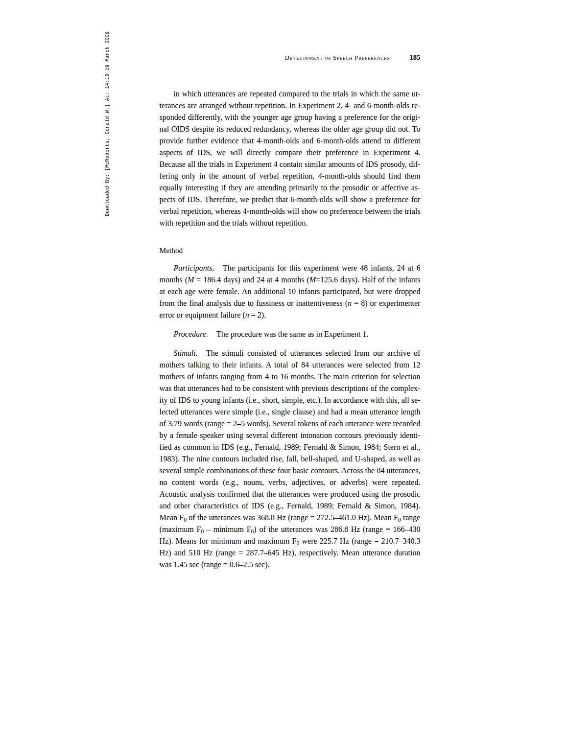Downloaded By: [McRoberts, Gerald W.] At: 14:18 19 March 2009
Development of Speech Preferences185
in which utterances are repeated compared to the trials in which the same utterances are arranged without repetition. In Experiment 2, 4- and 6-month-olds responded differently, with the younger age group having a preference for the original OIDS despite its reduced redundancy, whereas the older age group did not. To provide further evidence that 4-month-olds and 6-month-olds attend to different aspects of IDS, we will directly compare their preference in Experiment 4. Because all the trials in Experiment 4 contain similar amounts of IDS prosody, differing only in the amount of verbal repetition, 4-month-olds should find them equally interesting if they are attending primarily to the prosodic or affective aspects of IDS. Therefore, we predict that 6-month-olds will show a preference for verbal repetition, whereas 4-month-olds will show no preference between the trials with repetition and the trials without repetition.
Method
Participants. The participants for this experiment were 48 infants, 24 at 6 months (M = 186.4 days) and 24 at 4 months (M=125.6 days). Half of the infants at each age were female. An additional 10 infants participated, but were dropped from the final analysis due to fussiness or inattentiveness (n = 8) or experimenter error or equipment failure (n = 2).
Procedure. The procedure was the same as in Experiment 1.
Stimuli. The stimuli consisted of utterances selected from our archive of mothers talking to their infants. A total of 84 utterances were selected from 12 mothers of infants ranging from 4 to 16 months. The main criterion for selection was that utterances had to be consistent with previous descriptions of the complexity of IDS to young infants (i.e., short, simple, etc.). In accordance with this, all selected utterances were simple (i.e., single clause) and had a mean utterance length of 3.79 words (range = 2–5 words). Several tokens of each utterance were recorded by a female speaker using several different intonation contours previously identified as common in IDS (e.g., Fernald, 1989; Fernald & Simon, 1984; Stern et al., 1983). The nine contours included rise, fall, bell-shaped, and U-shaped, as well as several simple combinations of these four basic contours. Across the 84 utterances, no content words (e.g., nouns, verbs, adjectives, or adverbs) were repeated. Acoustic analysis confirmed that the utterances were produced using the prosodic and other characteristics of IDS (e.g., Fernald, 1989; Fernald & Simon, 1984). Mean F0 of the utterances was 368.8 Hz (range = 272.5–461.0 Hz). Mean F0 range (maximum F0 – minimum F0) of the utterances was 286.8 Hz (range = 166–430 Hz). Means for minimum and maximum F0 were 225.7 Hz (range = 210.7–340.3 Hz) and 510 Hz (range = 287.7–645 Hz), respectively. Mean utterance duration was 1.45 sec (range = 0.6–2.5 sec).